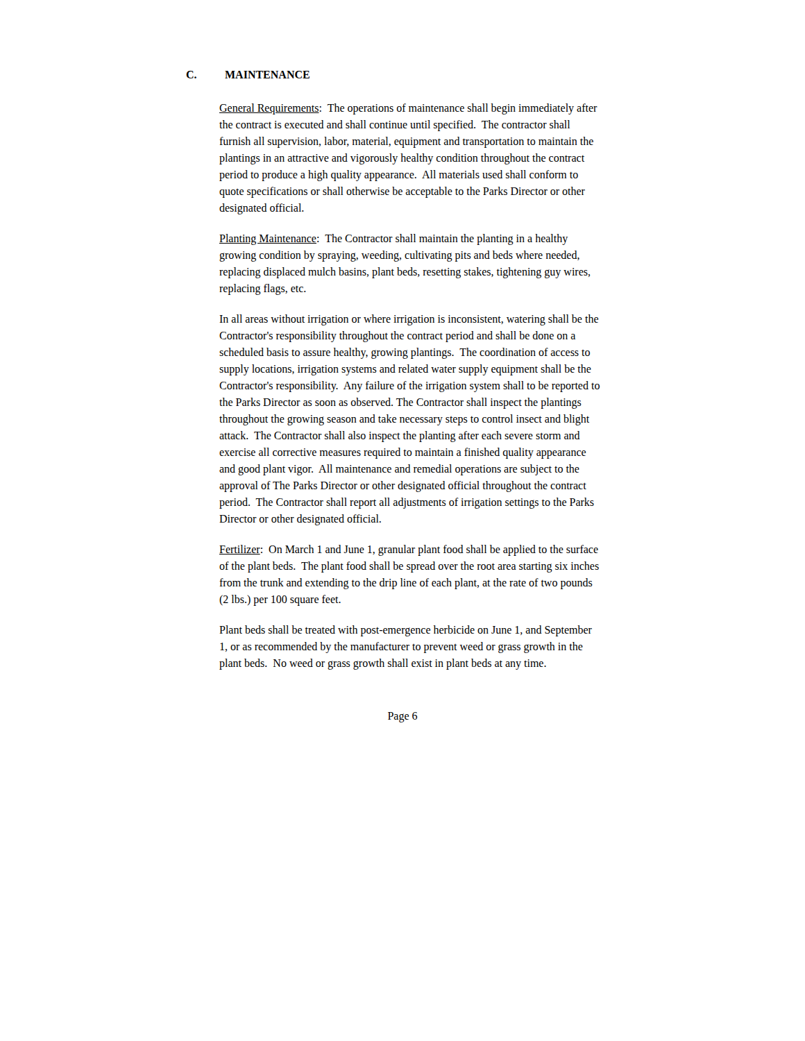C. MAINTENANCE
General Requirements: The operations of maintenance shall begin immediately after the contract is executed and shall continue until specified. The contractor shall furnish all supervision, labor, material, equipment and transportation to maintain the plantings in an attractive and vigorously healthy condition throughout the contract period to produce a high quality appearance. All materials used shall conform to quote specifications or shall otherwise be acceptable to the Parks Director or other designated official.
Planting Maintenance: The Contractor shall maintain the planting in a healthy growing condition by spraying, weeding, cultivating pits and beds where needed, replacing displaced mulch basins, plant beds, resetting stakes, tightening guy wires, replacing flags, etc.
In all areas without irrigation or where irrigation is inconsistent, watering shall be the Contractor's responsibility throughout the contract period and shall be done on a scheduled basis to assure healthy, growing plantings. The coordination of access to supply locations, irrigation systems and related water supply equipment shall be the Contractor's responsibility. Any failure of the irrigation system shall to be reported to the Parks Director as soon as observed. The Contractor shall inspect the plantings throughout the growing season and take necessary steps to control insect and blight attack. The Contractor shall also inspect the planting after each severe storm and exercise all corrective measures required to maintain a finished quality appearance and good plant vigor. All maintenance and remedial operations are subject to the approval of The Parks Director or other designated official throughout the contract period. The Contractor shall report all adjustments of irrigation settings to the Parks Director or other designated official.
Fertilizer: On March 1 and June 1, granular plant food shall be applied to the surface of the plant beds. The plant food shall be spread over the root area starting six inches from the trunk and extending to the drip line of each plant, at the rate of two pounds (2 lbs.) per 100 square feet.
Plant beds shall be treated with post-emergence herbicide on June 1, and September 1, or as recommended by the manufacturer to prevent weed or grass growth in the plant beds. No weed or grass growth shall exist in plant beds at any time.
Page 6